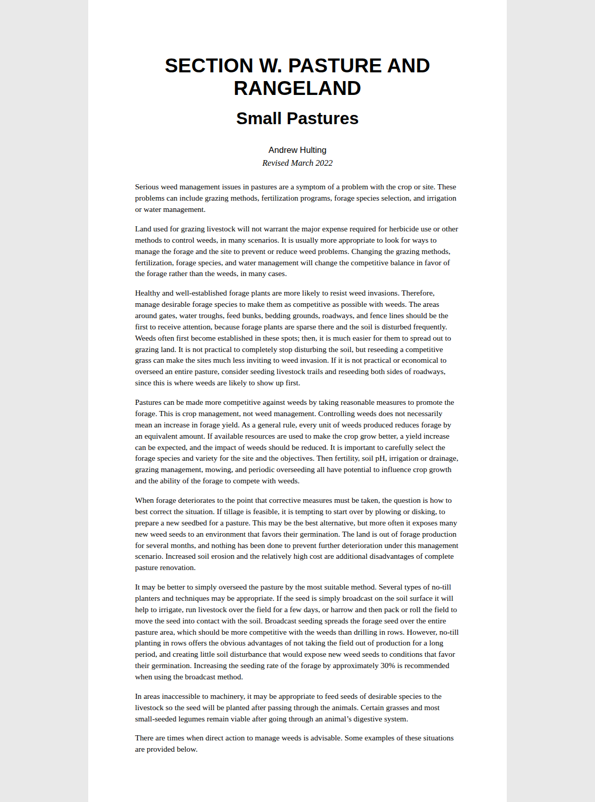SECTION W. PASTURE AND RANGELAND
Small Pastures
Andrew Hulting
Revised March 2022
Serious weed management issues in pastures are a symptom of a problem with the crop or site. These problems can include grazing methods, fertilization programs, forage species selection, and irrigation or water management.
Land used for grazing livestock will not warrant the major expense required for herbicide use or other methods to control weeds, in many scenarios. It is usually more appropriate to look for ways to manage the forage and the site to prevent or reduce weed problems. Changing the grazing methods, fertilization, forage species, and water management will change the competitive balance in favor of the forage rather than the weeds, in many cases.
Healthy and well-established forage plants are more likely to resist weed invasions. Therefore, manage desirable forage species to make them as competitive as possible with weeds. The areas around gates, water troughs, feed bunks, bedding grounds, roadways, and fence lines should be the first to receive attention, because forage plants are sparse there and the soil is disturbed frequently. Weeds often first become established in these spots; then, it is much easier for them to spread out to grazing land. It is not practical to completely stop disturbing the soil, but reseeding a competitive grass can make the sites much less inviting to weed invasion. If it is not practical or economical to overseed an entire pasture, consider seeding livestock trails and reseeding both sides of roadways, since this is where weeds are likely to show up first.
Pastures can be made more competitive against weeds by taking reasonable measures to promote the forage. This is crop management, not weed management. Controlling weeds does not necessarily mean an increase in forage yield. As a general rule, every unit of weeds produced reduces forage by an equivalent amount. If available resources are used to make the crop grow better, a yield increase can be expected, and the impact of weeds should be reduced. It is important to carefully select the forage species and variety for the site and the objectives. Then fertility, soil pH, irrigation or drainage, grazing management, mowing, and periodic overseeding all have potential to influence crop growth and the ability of the forage to compete with weeds.
When forage deteriorates to the point that corrective measures must be taken, the question is how to best correct the situation. If tillage is feasible, it is tempting to start over by plowing or disking, to prepare a new seedbed for a pasture. This may be the best alternative, but more often it exposes many new weed seeds to an environment that favors their germination. The land is out of forage production for several months, and nothing has been done to prevent further deterioration under this management scenario. Increased soil erosion and the relatively high cost are additional disadvantages of complete pasture renovation.
It may be better to simply overseed the pasture by the most suitable method. Several types of no-till planters and techniques may be appropriate. If the seed is simply broadcast on the soil surface it will help to irrigate, run livestock over the field for a few days, or harrow and then pack or roll the field to move the seed into contact with the soil. Broadcast seeding spreads the forage seed over the entire pasture area, which should be more competitive with the weeds than drilling in rows. However, no-till planting in rows offers the obvious advantages of not taking the field out of production for a long period, and creating little soil disturbance that would expose new weed seeds to conditions that favor their germination. Increasing the seeding rate of the forage by approximately 30% is recommended when using the broadcast method.
In areas inaccessible to machinery, it may be appropriate to feed seeds of desirable species to the livestock so the seed will be planted after passing through the animals. Certain grasses and most small-seeded legumes remain viable after going through an animal’s digestive system.
There are times when direct action to manage weeds is advisable. Some examples of these situations are provided below.